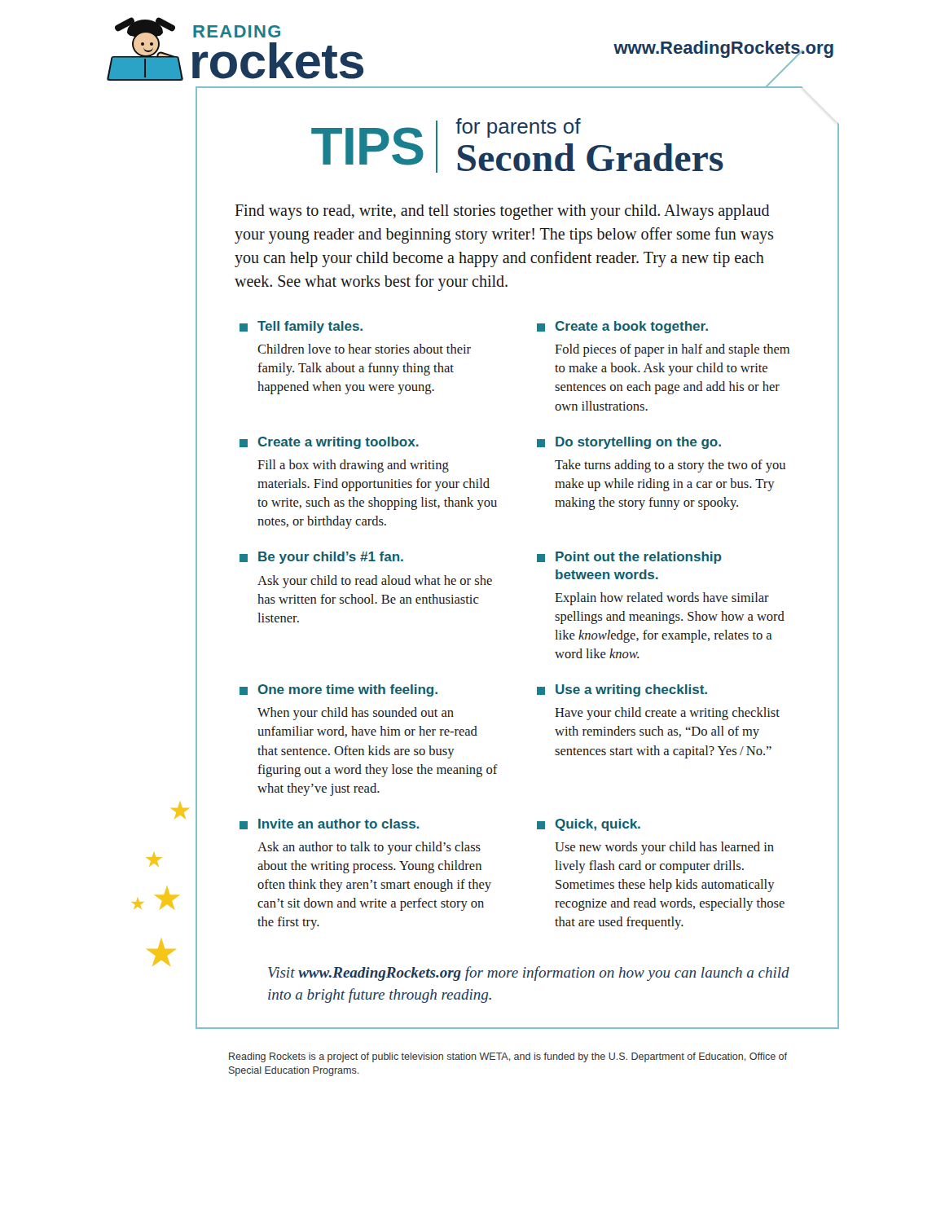Reading
rockets
www.ReadingRockets.org
TIPS for parents of Second Graders
Find ways to read, write, and tell stories together with your child. Always applaud your young reader and beginning story writer! The tips below offer some fun ways you can help your child become a happy and confident reader. Try a new tip each week. See what works best for your child.
Tell family tales.
Children love to hear stories about their family. Talk about a funny thing that happened when you were young.
Create a book together.
Fold pieces of paper in half and staple them to make a book. Ask your child to write sentences on each page and add his or her own illustrations.
Create a writing toolbox.
Fill a box with drawing and writing materials. Find opportunities for your child to write, such as the shopping list, thank you notes, or birthday cards.
Do storytelling on the go.
Take turns adding to a story the two of you make up while riding in a car or bus. Try making the story funny or spooky.
Be your child’s #1 fan.
Ask your child to read aloud what he or she has written for school. Be an enthusiastic listener.
Point out the relationship
between words.
Explain how related words have similar spellings and meanings. Show how a word like knowledge, for example, relates to a word like know.
One more time with feeling.
When your child has sounded out an unfamiliar word, have him or her re-read that sentence. Often kids are so busy figuring out a word they lose the meaning of what they’ve just read.
Use a writing checklist.
Have your child create a writing checklist with reminders such as, “Do all of my sentences start with a capital? Yes / No.”
Invite an author to class.
Ask an author to talk to your child’s class about the writing process. Young children often think they aren’t smart enough if they can’t sit down and write a perfect story on the first try.
Quick, quick.
Use new words your child has learned in lively flash card or computer drills. Sometimes these help kids automatically recognize and read words, especially those that are used frequently.
Visit www.ReadingRockets.org for more information on how you can launch a child into a bright future through reading.
Reading Rockets is a project of public television station WETA, and is funded by the U.S. Department of Education, Office of Special Education Programs.